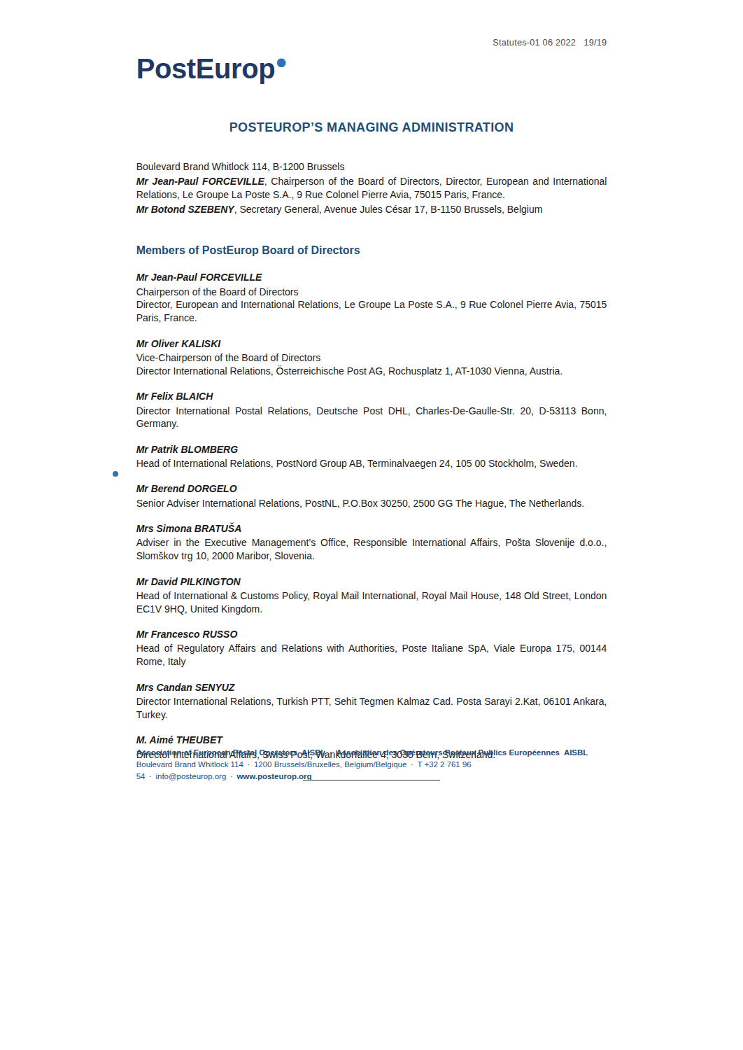Statutes-01 06 2022 19/19
PostEurop●
POSTEUROP’S MANAGING ADMINISTRATION
Boulevard Brand Whitlock 114, B-1200 Brussels
Mr Jean-Paul FORCEVILLE, Chairperson of the Board of Directors, Director, European and International Relations, Le Groupe La Poste S.A., 9 Rue Colonel Pierre Avia, 75015 Paris, France.
Mr Botond SZEBENY, Secretary General, Avenue Jules César 17, B-1150 Brussels, Belgium
Members of PostEurop Board of Directors
Mr Jean-Paul FORCEVILLE
Chairperson of the Board of Directors
Director, European and International Relations, Le Groupe La Poste S.A., 9 Rue Colonel Pierre Avia, 75015 Paris, France.
Mr Oliver KALISKI
Vice-Chairperson of the Board of Directors
Director International Relations, Österreichische Post AG, Rochusplatz 1, AT-1030 Vienna, Austria.
Mr Felix BLAICH
Director International Postal Relations, Deutsche Post DHL, Charles-De-Gaulle-Str. 20, D-53113 Bonn, Germany.
Mr Patrik BLOMBERG
Head of International Relations, PostNord Group AB, Terminalvaegen 24, 105 00 Stockholm, Sweden.
Mr Berend DORGELO
Senior Adviser International Relations, PostNL, P.O.Box 30250, 2500 GG The Hague, The Netherlands.
Mrs Simona BRATUŠA
Adviser in the Executive Management’s Office, Responsible International Affairs, Pošta Slovenije d.o.o., Slomškov trg 10, 2000 Maribor, Slovenia.
Mr David PILKINGTON
Head of International & Customs Policy, Royal Mail International, Royal Mail House, 148 Old Street, London EC1V 9HQ, United Kingdom.
Mr Francesco RUSSO
Head of Regulatory Affairs and Relations with Authorities, Poste Italiane SpA, Viale Europa 175, 00144 Rome, Italy
Mrs Candan SENYUZ
Director International Relations, Turkish PTT, Sehit Tegmen Kalmaz Cad. Posta Sarayi 2.Kat, 06101 Ankara, Turkey.
M. Aimé THEUBET
Director International Affairs, Swiss Post, Wankdorfallee 4, 3030 Bern, Switzerland.
Association of European Postal Operators AISBL·Association des Opérateurs Postaux Publics Européennes AISBL
Boulevard Brand Whitlock 114·1200 Brussels/Bruxelles, Belgium/Belgique·T +32 2 761 96 54·info@posteurop.org·www.posteurop.org